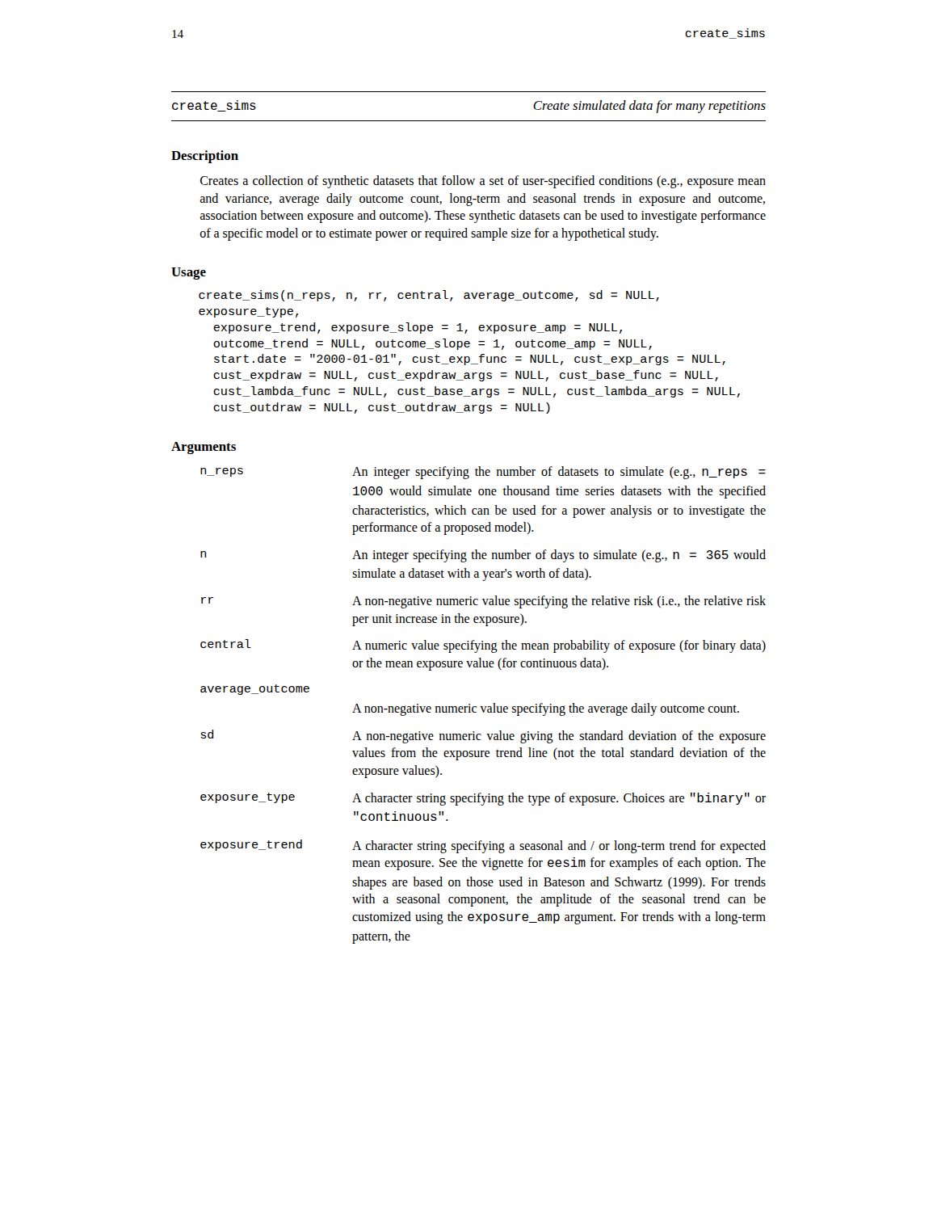14 create_sims
create_sims Create simulated data for many repetitions
Description
Creates a collection of synthetic datasets that follow a set of user-specified conditions (e.g., exposure mean and variance, average daily outcome count, long-term and seasonal trends in exposure and outcome, association between exposure and outcome). These synthetic datasets can be used to investigate performance of a specific model or to estimate power or required sample size for a hypothetical study.
Usage
create_sims(n_reps, n, rr, central, average_outcome, sd = NULL, exposure_type,
  exposure_trend, exposure_slope = 1, exposure_amp = NULL,
  outcome_trend = NULL, outcome_slope = 1, outcome_amp = NULL,
  start.date = "2000-01-01", cust_exp_func = NULL, cust_exp_args = NULL,
  cust_expdraw = NULL, cust_expdraw_args = NULL, cust_base_func = NULL,
  cust_lambda_func = NULL, cust_base_args = NULL, cust_lambda_args = NULL,
  cust_outdraw = NULL, cust_outdraw_args = NULL)
Arguments
n_reps
An integer specifying the number of datasets to simulate (e.g., n_reps = 1000 would simulate one thousand time series datasets with the specified characteristics, which can be used for a power analysis or to investigate the performance of a proposed model).
n
An integer specifying the number of days to simulate (e.g., n = 365 would simulate a dataset with a year's worth of data).
rr
A non-negative numeric value specifying the relative risk (i.e., the relative risk per unit increase in the exposure).
central
A numeric value specifying the mean probability of exposure (for binary data) or the mean exposure value (for continuous data).
average_outcome
A non-negative numeric value specifying the average daily outcome count.
sd
A non-negative numeric value giving the standard deviation of the exposure values from the exposure trend line (not the total standard deviation of the exposure values).
exposure_type
A character string specifying the type of exposure. Choices are "binary" or "continuous".
exposure_trend
A character string specifying a seasonal and / or long-term trend for expected mean exposure. See the vignette for eesim for examples of each option. The shapes are based on those used in Bateson and Schwartz (1999). For trends with a seasonal component, the amplitude of the seasonal trend can be customized using the exposure_amp argument. For trends with a long-term pattern, the